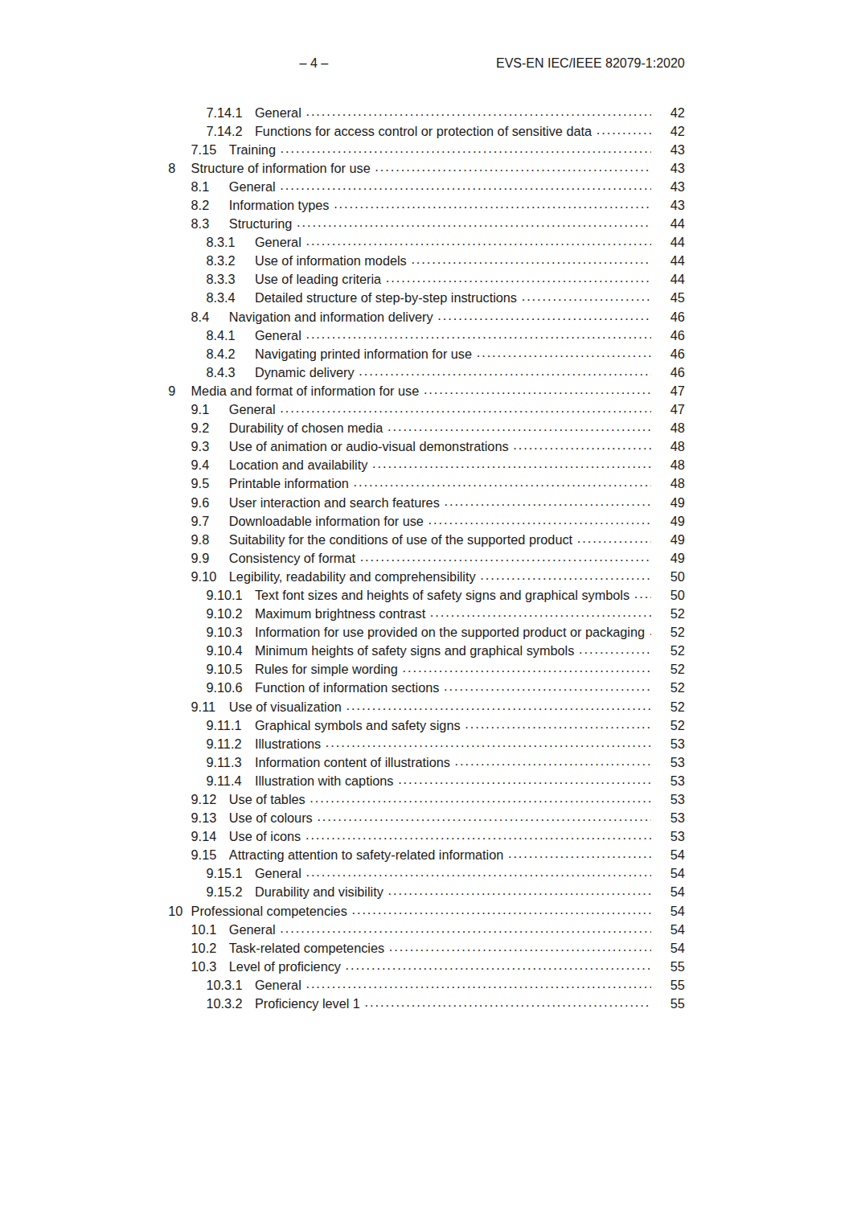– 4 –
EVS-EN IEC/IEEE 82079-1:2020
7.14.1 General 42
7.14.2 Functions for access control or protection of sensitive data 42
7.15 Training 43
8 Structure of information for use 43
8.1 General 43
8.2 Information types 43
8.3 Structuring 44
8.3.1 General 44
8.3.2 Use of information models 44
8.3.3 Use of leading criteria 44
8.3.4 Detailed structure of step-by-step instructions 45
8.4 Navigation and information delivery 46
8.4.1 General 46
8.4.2 Navigating printed information for use 46
8.4.3 Dynamic delivery 46
9 Media and format of information for use 47
9.1 General 47
9.2 Durability of chosen media 48
9.3 Use of animation or audio-visual demonstrations 48
9.4 Location and availability 48
9.5 Printable information 48
9.6 User interaction and search features 49
9.7 Downloadable information for use 49
9.8 Suitability for the conditions of use of the supported product 49
9.9 Consistency of format 49
9.10 Legibility, readability and comprehensibility 50
9.10.1 Text font sizes and heights of safety signs and graphical symbols 50
9.10.2 Maximum brightness contrast 52
9.10.3 Information for use provided on the supported product or packaging 52
9.10.4 Minimum heights of safety signs and graphical symbols 52
9.10.5 Rules for simple wording 52
9.10.6 Function of information sections 52
9.11 Use of visualization 52
9.11.1 Graphical symbols and safety signs 52
9.11.2 Illustrations 53
9.11.3 Information content of illustrations 53
9.11.4 Illustration with captions 53
9.12 Use of tables 53
9.13 Use of colours 53
9.14 Use of icons 53
9.15 Attracting attention to safety-related information 54
9.15.1 General 54
9.15.2 Durability and visibility 54
10 Professional competencies 54
10.1 General 54
10.2 Task-related competencies 54
10.3 Level of proficiency 55
10.3.1 General 55
10.3.2 Proficiency level 1 55